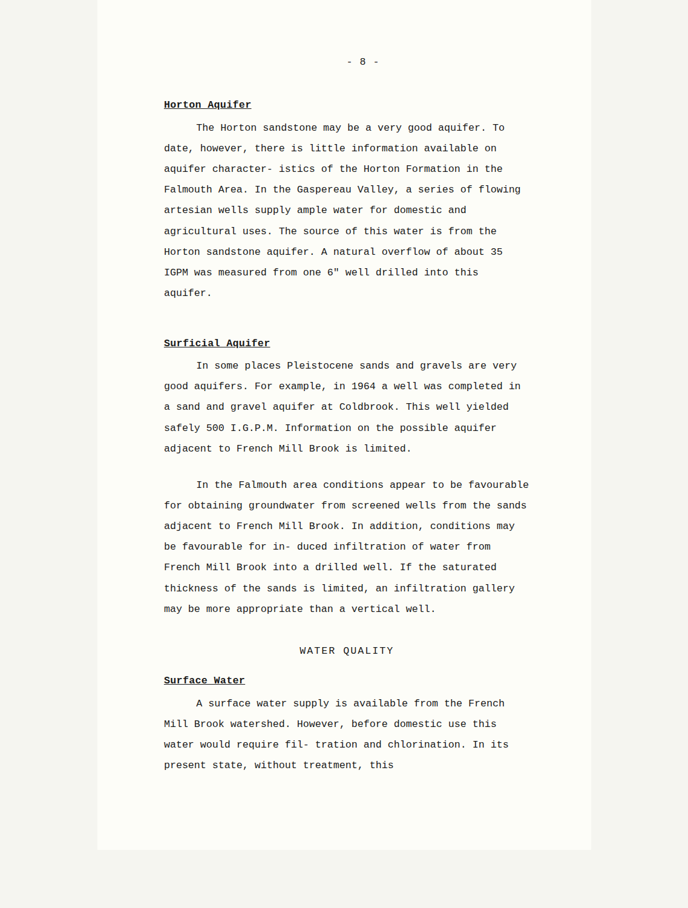- 8 -
Horton Aquifer
The Horton sandstone may be a very good aquifer. To date, however, there is little information available on aquifer character- istics of the Horton Formation in the Falmouth Area. In the Gaspereau Valley, a series of flowing artesian wells supply ample water for domestic and agricultural uses. The source of this water is from the Horton sandstone aquifer. A natural overflow of about 35 IGPM was measured from one 6" well drilled into this aquifer.
Surficial Aquifer
In some places Pleistocene sands and gravels are very good aquifers. For example, in 1964 a well was completed in a sand and gravel aquifer at Coldbrook. This well yielded safely 500 I.G.P.M. Information on the possible aquifer adjacent to French Mill Brook is limited.
In the Falmouth area conditions appear to be favourable for obtaining groundwater from screened wells from the sands adjacent to French Mill Brook. In addition, conditions may be favourable for in- duced infiltration of water from French Mill Brook into a drilled well. If the saturated thickness of the sands is limited, an infiltration gallery may be more appropriate than a vertical well.
WATER QUALITY
Surface Water
A surface water supply is available from the French Mill Brook watershed. However, before domestic use this water would require fil- tration and chlorination. In its present state, without treatment, this